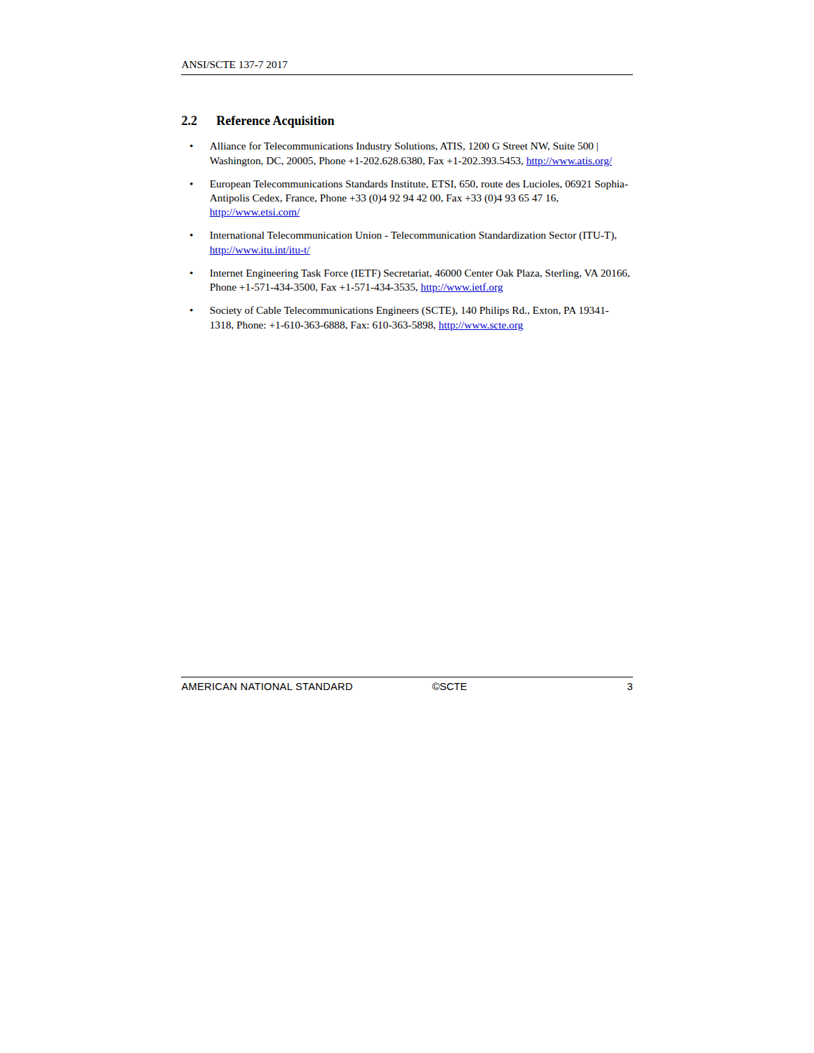ANSI/SCTE 137-7 2017
2.2 Reference Acquisition
Alliance for Telecommunications Industry Solutions, ATIS, 1200 G Street NW, Suite 500 | Washington, DC, 20005, Phone +1-202.628.6380, Fax +1-202.393.5453, http://www.atis.org/
European Telecommunications Standards Institute, ETSI, 650, route des Lucioles, 06921 Sophia-Antipolis Cedex, France, Phone +33 (0)4 92 94 42 00, Fax +33 (0)4 93 65 47 16, http://www.etsi.com/
International Telecommunication Union - Telecommunication Standardization Sector (ITU-T), http://www.itu.int/itu-t/
Internet Engineering Task Force (IETF) Secretariat, 46000 Center Oak Plaza, Sterling, VA 20166, Phone +1-571-434-3500, Fax +1-571-434-3535, http://www.ietf.org
Society of Cable Telecommunications Engineers (SCTE), 140 Philips Rd., Exton, PA 19341-1318, Phone: +1-610-363-6888, Fax: 610-363-5898, http://www.scte.org
AMERICAN NATIONAL STANDARD
©SCTE
3